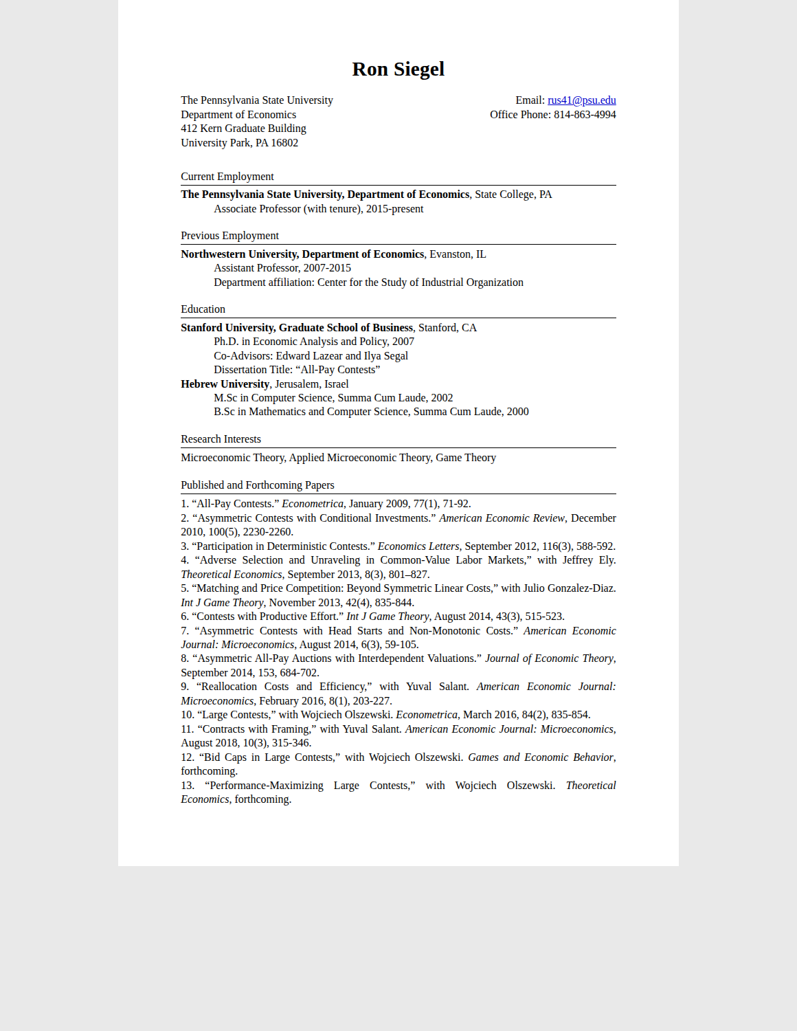Ron Siegel
| The Pennsylvania State University Department of Economics 412 Kern Graduate Building University Park, PA 16802 | Email: rus41@psu.edu Office Phone: 814-863-4994 |
Current Employment
The Pennsylvania State University, Department of Economics, State College, PA
Associate Professor (with tenure), 2015-present
Previous Employment
Northwestern University, Department of Economics, Evanston, IL
Assistant Professor, 2007-2015
Department affiliation: Center for the Study of Industrial Organization
Education
Stanford University, Graduate School of Business, Stanford, CA
Ph.D. in Economic Analysis and Policy, 2007
Co-Advisors: Edward Lazear and Ilya Segal
Dissertation Title: “All-Pay Contests”
Hebrew University, Jerusalem, Israel
M.Sc in Computer Science, Summa Cum Laude, 2002
B.Sc in Mathematics and Computer Science, Summa Cum Laude, 2000
Research Interests
Microeconomic Theory, Applied Microeconomic Theory, Game Theory
Published and Forthcoming Papers
1. “All-Pay Contests.” Econometrica, January 2009, 77(1), 71-92.
2. “Asymmetric Contests with Conditional Investments.” American Economic Review, December 2010, 100(5), 2230-2260.
3. “Participation in Deterministic Contests.” Economics Letters, September 2012, 116(3), 588-592.
4. “Adverse Selection and Unraveling in Common-Value Labor Markets,” with Jeffrey Ely. Theoretical Economics, September 2013, 8(3), 801–827.
5. “Matching and Price Competition: Beyond Symmetric Linear Costs,” with Julio Gonzalez-Diaz. Int J Game Theory, November 2013, 42(4), 835-844.
6. “Contests with Productive Effort.” Int J Game Theory, August 2014, 43(3), 515-523.
7. “Asymmetric Contests with Head Starts and Non-Monotonic Costs.” American Economic Journal: Microeconomics, August 2014, 6(3), 59-105.
8. “Asymmetric All-Pay Auctions with Interdependent Valuations.” Journal of Economic Theory, September 2014, 153, 684-702.
9. “Reallocation Costs and Efficiency,” with Yuval Salant. American Economic Journal: Microeconomics, February 2016, 8(1), 203-227.
10. “Large Contests,” with Wojciech Olszewski. Econometrica, March 2016, 84(2), 835-854.
11. “Contracts with Framing,” with Yuval Salant. American Economic Journal: Microeconomics, August 2018, 10(3), 315-346.
12. “Bid Caps in Large Contests,” with Wojciech Olszewski. Games and Economic Behavior, forthcoming.
13. “Performance-Maximizing Large Contests,” with Wojciech Olszewski. Theoretical Economics, forthcoming.